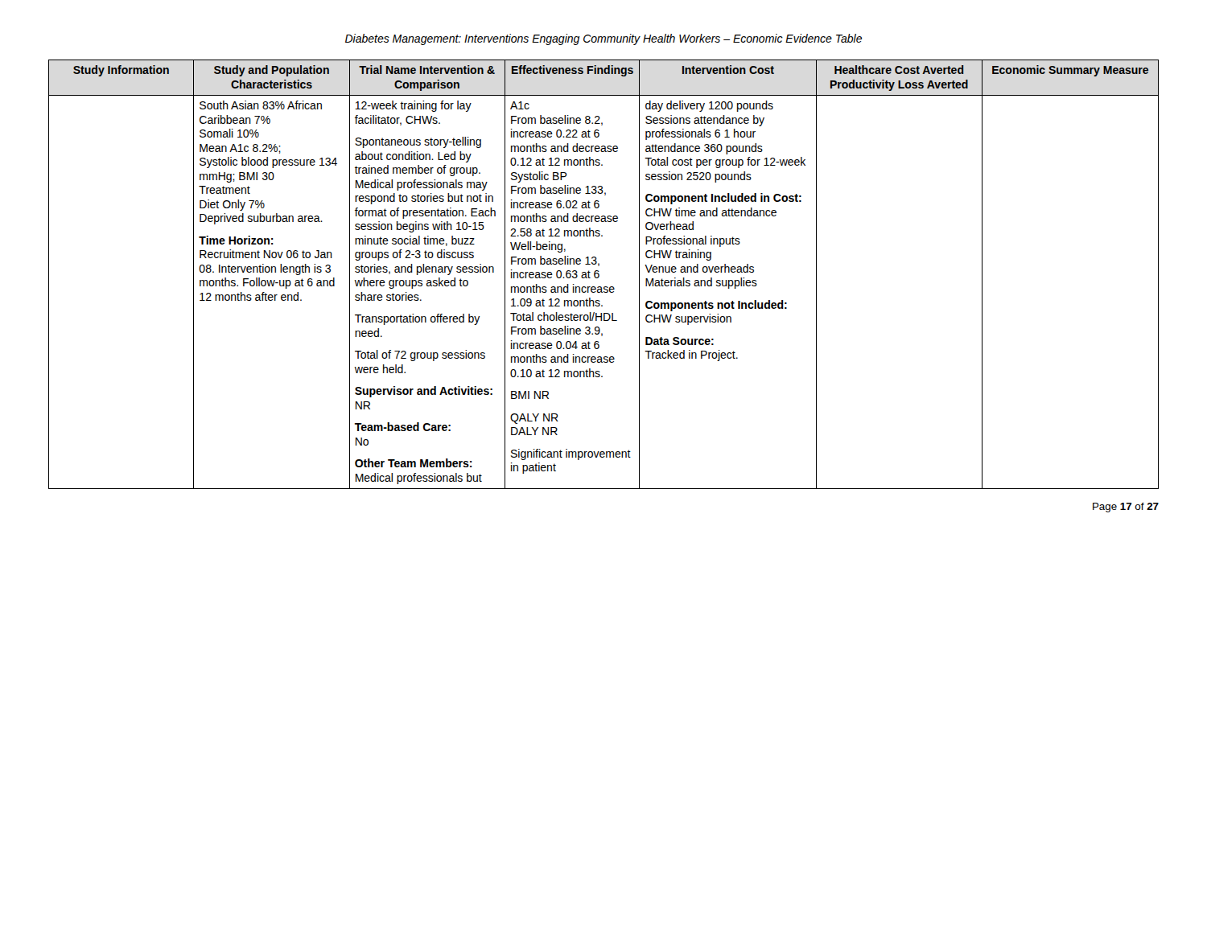Diabetes Management: Interventions Engaging Community Health Workers – Economic Evidence Table
| Study Information | Study and Population Characteristics | Trial Name Intervention & Comparison | Effectiveness Findings | Intervention Cost | Healthcare Cost Averted Productivity Loss Averted | Economic Summary Measure |
| --- | --- | --- | --- | --- | --- | --- |
| | South Asian 83% African Caribbean 7% Somali 10% Mean A1c 8.2%; Systolic blood pressure 134 mmHg; BMI 30 Treatment Diet Only 7% Deprived suburban area. Time Horizon: Recruitment Nov 06 to Jan 08. Intervention length is 3 months. Follow-up at 6 and 12 months after end. | 12-week training for lay facilitator, CHWs. Spontaneous story-telling about condition. Led by trained member of group. Medical professionals may respond to stories but not in format of presentation. Each session begins with 10-15 minute social time, buzz groups of 2-3 to discuss stories, and plenary session where groups asked to share stories. Transportation offered by need. Total of 72 group sessions were held. Supervisor and Activities: NR Team-based Care: No Other Team Members: Medical professionals but | A1c From baseline 8.2, increase 0.22 at 6 months and decrease 0.12 at 12 months. Systolic BP From baseline 133, increase 6.02 at 6 months and decrease 2.58 at 12 months. Well-being, From baseline 13, increase 0.63 at 6 months and increase 1.09 at 12 months. Total cholesterol/HDL From baseline 3.9, increase 0.04 at 6 months and increase 0.10 at 12 months. BMI NR QALY NR DALY NR Significant improvement in patient | day delivery 1200 pounds Sessions attendance by professionals 6 1 hour attendance 360 pounds Total cost per group for 12-week session 2520 pounds Component Included in Cost: CHW time and attendance Overhead Professional inputs CHW training Venue and overheads Materials and supplies Components not Included: CHW supervision Data Source: Tracked in Project. | | |
Page 17 of 27